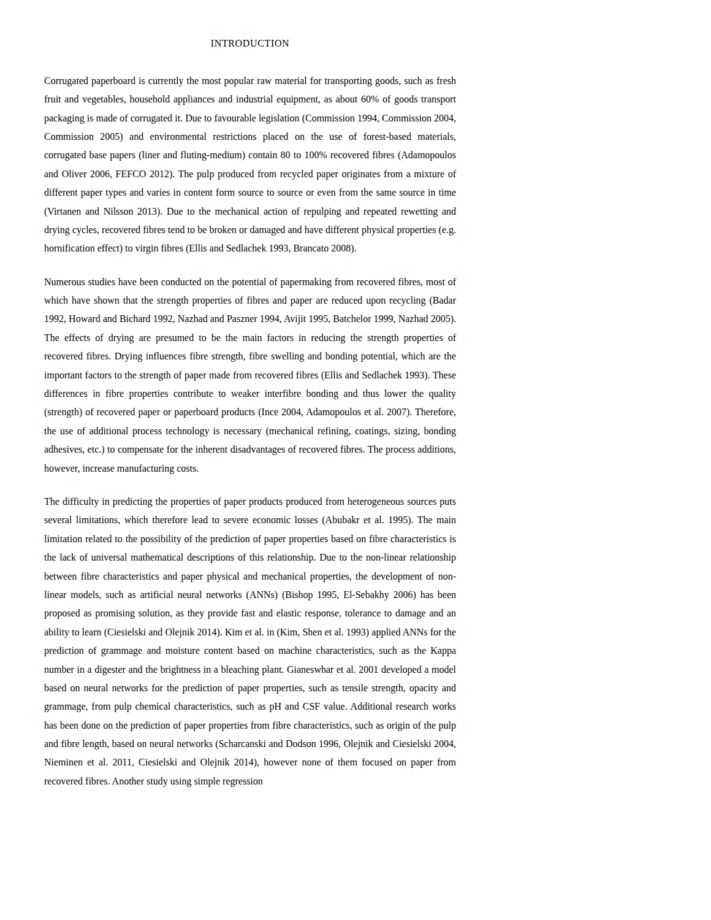INTRODUCTION
Corrugated paperboard is currently the most popular raw material for transporting goods, such as fresh fruit and vegetables, household appliances and industrial equipment, as about 60% of goods transport packaging is made of corrugated it. Due to favourable legislation (Commission 1994, Commission 2004, Commission 2005) and environmental restrictions placed on the use of forest-based materials, corrugated base papers (liner and fluting-medium) contain 80 to 100% recovered fibres (Adamopoulos and Oliver 2006, FEFCO 2012). The pulp produced from recycled paper originates from a mixture of different paper types and varies in content form source to source or even from the same source in time (Virtanen and Nilsson 2013). Due to the mechanical action of repulping and repeated rewetting and drying cycles, recovered fibres tend to be broken or damaged and have different physical properties (e.g. hornification effect) to virgin fibres (Ellis and Sedlachek 1993, Brancato 2008).
Numerous studies have been conducted on the potential of papermaking from recovered fibres, most of which have shown that the strength properties of fibres and paper are reduced upon recycling (Badar 1992, Howard and Bichard 1992, Nazhad and Paszner 1994, Avijit 1995, Batchelor 1999, Nazhad 2005). The effects of drying are presumed to be the main factors in reducing the strength properties of recovered fibres. Drying influences fibre strength, fibre swelling and bonding potential, which are the important factors to the strength of paper made from recovered fibres (Ellis and Sedlachek 1993). These differences in fibre properties contribute to weaker interfibre bonding and thus lower the quality (strength) of recovered paper or paperboard products (Ince 2004, Adamopoulos et al. 2007). Therefore, the use of additional process technology is necessary (mechanical refining, coatings, sizing, bonding adhesives, etc.) to compensate for the inherent disadvantages of recovered fibres. The process additions, however, increase manufacturing costs.
The difficulty in predicting the properties of paper products produced from heterogeneous sources puts several limitations, which therefore lead to severe economic losses (Abubakr et al. 1995). The main limitation related to the possibility of the prediction of paper properties based on fibre characteristics is the lack of universal mathematical descriptions of this relationship. Due to the non-linear relationship between fibre characteristics and paper physical and mechanical properties, the development of non-linear models, such as artificial neural networks (ANNs) (Bishop 1995, El-Sebakhy 2006) has been proposed as promising solution, as they provide fast and elastic response, tolerance to damage and an ability to learn (Ciesielski and Olejnik 2014). Kim et al. in (Kim, Shen et al. 1993) applied ANNs for the prediction of grammage and moisture content based on machine characteristics, such as the Kappa number in a digester and the brightness in a bleaching plant. Gianeswhar et al. 2001 developed a model based on neural networks for the prediction of paper properties, such as tensile strength, opacity and grammage, from pulp chemical characteristics, such as pH and CSF value. Additional research works has been done on the prediction of paper properties from fibre characteristics, such as origin of the pulp and fibre length, based on neural networks (Scharcanski and Dodson 1996, Olejnik and Ciesielski 2004, Nieminen et al. 2011, Ciesielski and Olejnik 2014), however none of them focused on paper from recovered fibres. Another study using simple regression